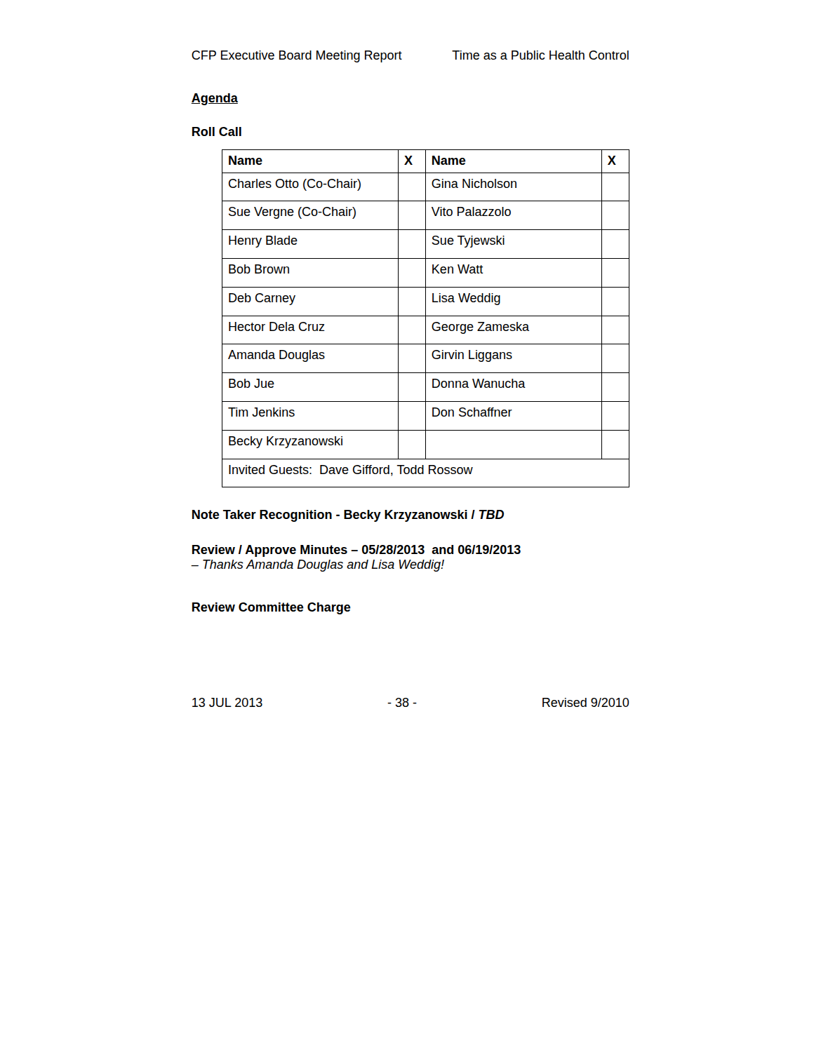CFP Executive Board Meeting Report
Time as a Public Health Control
Agenda
Roll Call
| Name | X | Name | X |
| --- | --- | --- | --- |
| Charles Otto (Co-Chair) | | Gina Nicholson | |
| Sue Vergne (Co-Chair) | | Vito Palazzolo | |
| Henry Blade | | Sue Tyjewski | |
| Bob Brown | | Ken Watt | |
| Deb Carney | | Lisa Weddig | |
| Hector Dela Cruz | | George Zameska | |
| Amanda Douglas | | Girvin Liggans | |
| Bob Jue | | Donna Wanucha | |
| Tim Jenkins | | Don Schaffner | |
| Becky Krzyzanowski | | | |
| Invited Guests: Dave Gifford, Todd Rossow |
Note Taker Recognition - Becky Krzyzanowski / TBD
Review / Approve Minutes – 05/28/2013 and 06/19/2013
– Thanks Amanda Douglas and Lisa Weddig!
Review Committee Charge
13 JUL 2013
- 38 -
Revised 9/2010